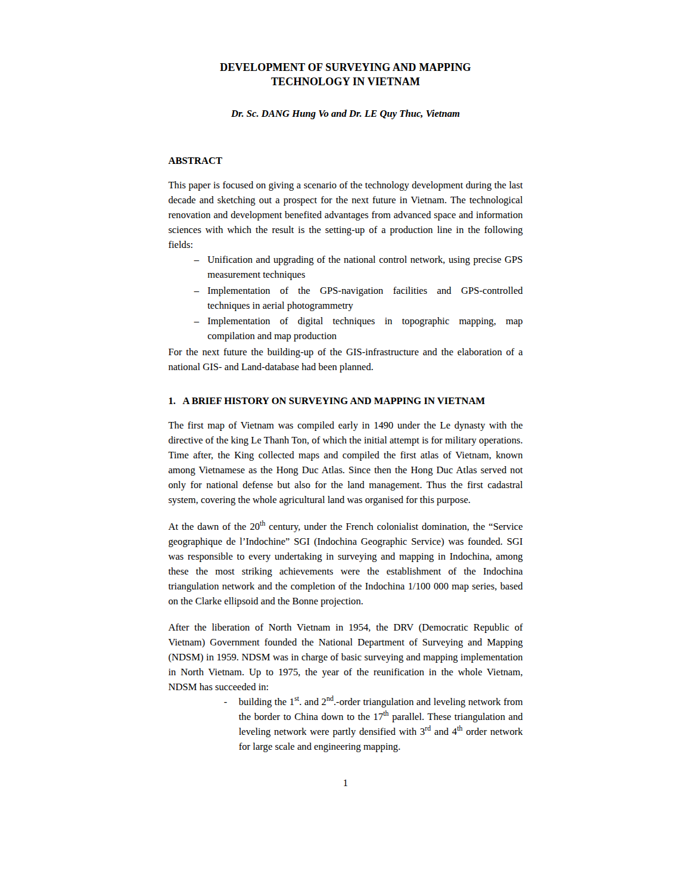Development of Surveying and Mapping
Technology in Vietnam
Dr. Sc. DANG Hung Vo and Dr. LE Quy Thuc, Vietnam
Abstract
This paper is focused on giving a scenario of the technology development during the last decade and sketching out a prospect for the next future in Vietnam. The technological renovation and development benefited advantages from advanced space and information sciences with which the result is the setting-up of a production line in the following fields:
Unification and upgrading of the national control network, using precise GPS measurement techniques
Implementation of the GPS-navigation facilities and GPS-controlled techniques in aerial photogrammetry
Implementation of digital techniques in topographic mapping, map compilation and map production
For the next future the building-up of the GIS-infrastructure and the elaboration of a national GIS- and Land-database had been planned.
1. A brief history on surveying and mapping in Vietnam
The first map of Vietnam was compiled early in 1490 under the Le dynasty with the directive of the king Le Thanh Ton, of which the initial attempt is for military operations. Time after, the King collected maps and compiled the first atlas of Vietnam, known among Vietnamese as the Hong Duc Atlas. Since then the Hong Duc Atlas served not only for national defense but also for the land management. Thus the first cadastral system, covering the whole agricultural land was organised for this purpose.
At the dawn of the 20th century, under the French colonialist domination, the “Service geographique de l’Indochine” SGI (Indochina Geographic Service) was founded. SGI was responsible to every undertaking in surveying and mapping in Indochina, among these the most striking achievements were the establishment of the Indochina triangulation network and the completion of the Indochina 1/100 000 map series, based on the Clarke ellipsoid and the Bonne projection.
After the liberation of North Vietnam in 1954, the DRV (Democratic Republic of Vietnam) Government founded the National Department of Surveying and Mapping (NDSM) in 1959. NDSM was in charge of basic surveying and mapping implementation in North Vietnam. Up to 1975, the year of the reunification in the whole Vietnam, NDSM has succeeded in:
building the 1st. and 2nd.-order triangulation and leveling network from the border to China down to the 17th parallel. These triangulation and leveling network were partly densified with 3rd and 4th order network for large scale and engineering mapping.
1